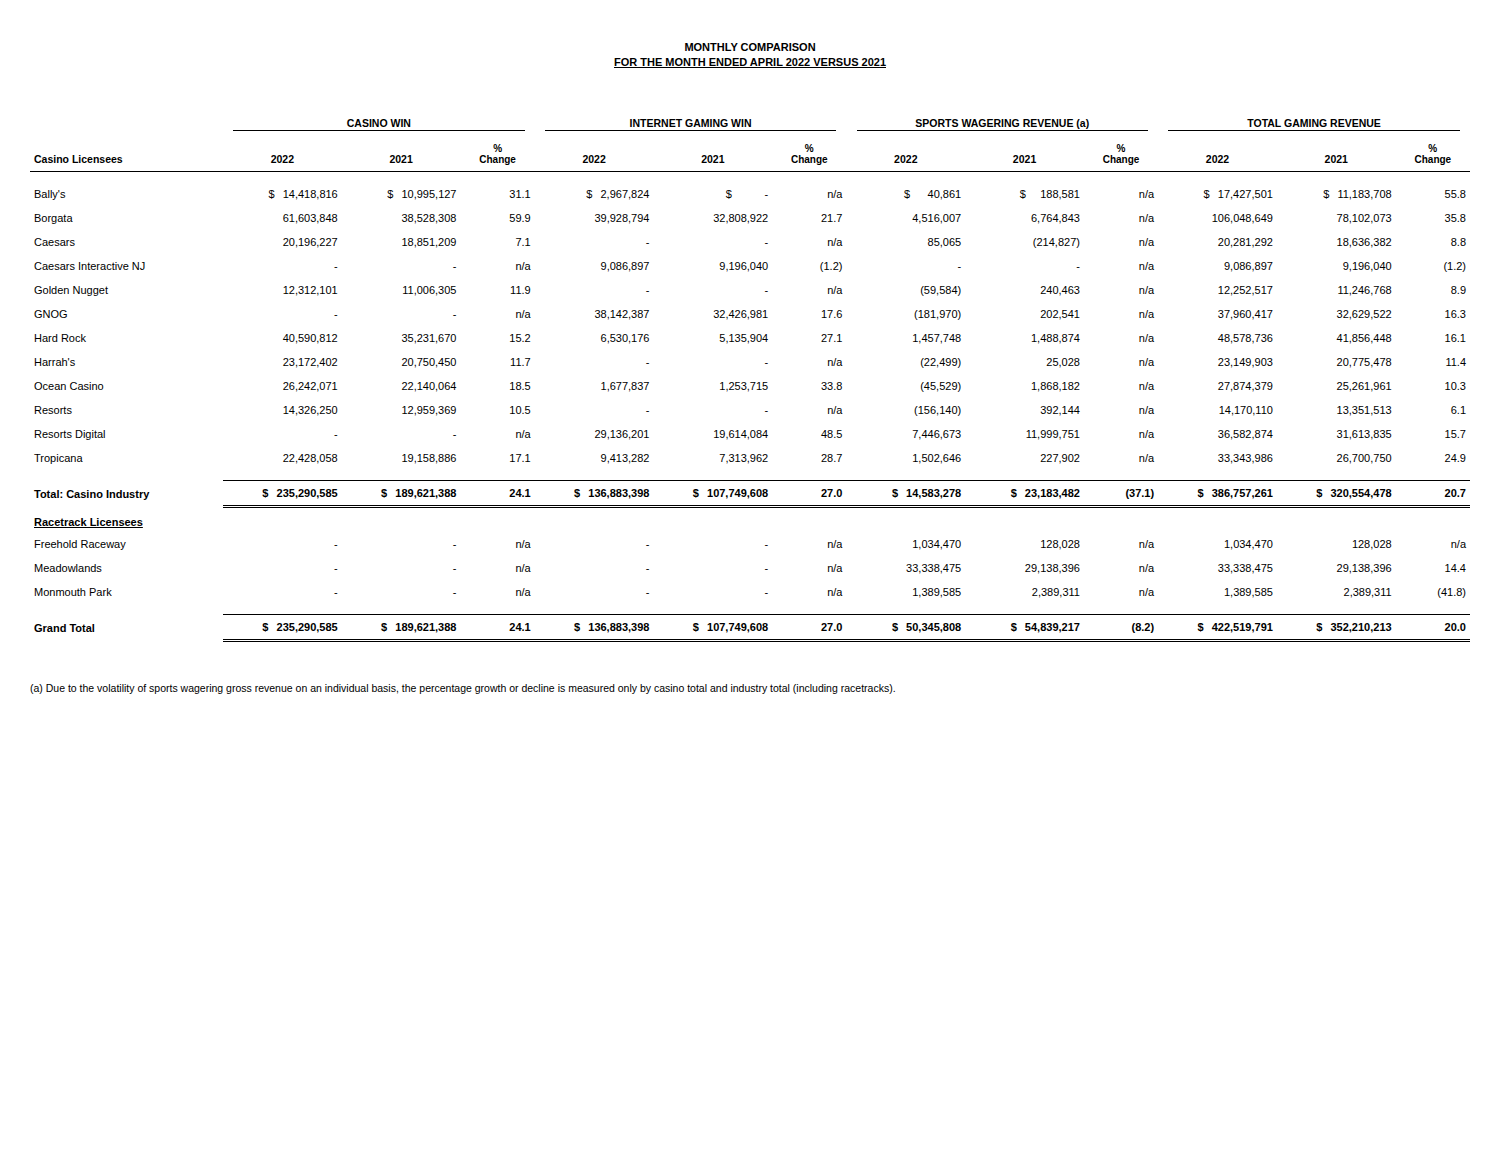MONTHLY COMPARISON
FOR THE MONTH ENDED APRIL 2022 VERSUS 2021
| | CASINO WIN | INTERNET GAMING WIN | SPORTS WAGERING REVENUE (a) | TOTAL GAMING REVENUE |
| --- | --- | --- | --- | --- |
| Casino Licensees | 2022 | 2021 | % Change | 2022 | 2021 | % Change | 2022 | 2021 | % Change | 2022 | 2021 | % Change |
| Bally's | $ 14,418,816 | $ 10,995,127 | 31.1 | $ 2,967,824 | $ - | n/a | $ 40,861 | $ 188,581 | n/a | $ 17,427,501 | $ 11,183,708 | 55.8 |
| Borgata | 61,603,848 | 38,528,308 | 59.9 | 39,928,794 | 32,808,922 | 21.7 | 4,516,007 | 6,764,843 | n/a | 106,048,649 | 78,102,073 | 35.8 |
| Caesars | 20,196,227 | 18,851,209 | 7.1 | - | - | n/a | 85,065 | (214,827) | n/a | 20,281,292 | 18,636,382 | 8.8 |
| Caesars Interactive NJ | - | - | n/a | 9,086,897 | 9,196,040 | (1.2) | - | - | n/a | 9,086,897 | 9,196,040 | (1.2) |
| Golden Nugget | 12,312,101 | 11,006,305 | 11.9 | - | - | n/a | (59,584) | 240,463 | n/a | 12,252,517 | 11,246,768 | 8.9 |
| GNOG | - | - | n/a | 38,142,387 | 32,426,981 | 17.6 | (181,970) | 202,541 | n/a | 37,960,417 | 32,629,522 | 16.3 |
| Hard Rock | 40,590,812 | 35,231,670 | 15.2 | 6,530,176 | 5,135,904 | 27.1 | 1,457,748 | 1,488,874 | n/a | 48,578,736 | 41,856,448 | 16.1 |
| Harrah's | 23,172,402 | 20,750,450 | 11.7 | - | - | n/a | (22,499) | 25,028 | n/a | 23,149,903 | 20,775,478 | 11.4 |
| Ocean Casino | 26,242,071 | 22,140,064 | 18.5 | 1,677,837 | 1,253,715 | 33.8 | (45,529) | 1,868,182 | n/a | 27,874,379 | 25,261,961 | 10.3 |
| Resorts | 14,326,250 | 12,959,369 | 10.5 | - | - | n/a | (156,140) | 392,144 | n/a | 14,170,110 | 13,351,513 | 6.1 |
| Resorts Digital | - | - | n/a | 29,136,201 | 19,614,084 | 48.5 | 7,446,673 | 11,999,751 | n/a | 36,582,874 | 31,613,835 | 15.7 |
| Tropicana | 22,428,058 | 19,158,886 | 17.1 | 9,413,282 | 7,313,962 | 28.7 | 1,502,646 | 227,902 | n/a | 33,343,986 | 26,700,750 | 24.9 |
| Total: Casino Industry | $ 235,290,585 | $ 189,621,388 | 24.1 | $ 136,883,398 | $ 107,749,608 | 27.0 | $ 14,583,278 | $ 23,183,482 | (37.1) | $ 386,757,261 | $ 320,554,478 | 20.7 |
| Racetrack Licensees |
| Freehold Raceway | - | - | n/a | - | - | n/a | 1,034,470 | 128,028 | n/a | 1,034,470 | 128,028 | n/a |
| Meadowlands | - | - | n/a | - | - | n/a | 33,338,475 | 29,138,396 | n/a | 33,338,475 | 29,138,396 | 14.4 |
| Monmouth Park | - | - | n/a | - | - | n/a | 1,389,585 | 2,389,311 | n/a | 1,389,585 | 2,389,311 | (41.8) |
| Grand Total | $ 235,290,585 | $ 189,621,388 | 24.1 | $ 136,883,398 | $ 107,749,608 | 27.0 | $ 50,345,808 | $ 54,839,217 | (8.2) | $ 422,519,791 | $ 352,210,213 | 20.0 |
(a) Due to the volatility of sports wagering gross revenue on an individual basis, the percentage growth or decline is measured only by casino total and industry total (including racetracks).